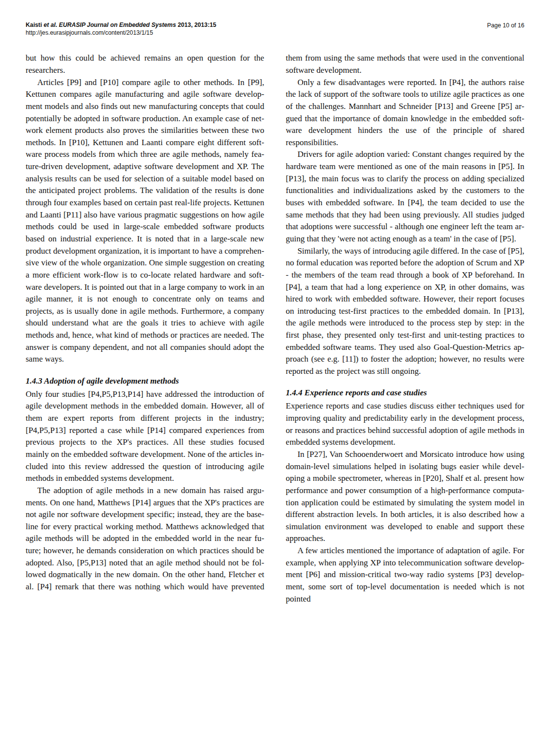Kaisti et al. EURASIP Journal on Embedded Systems 2013, 2013:15
http://jes.eurasipjournals.com/content/2013/1/15
Page 10 of 16
but how this could be achieved remains an open question for the researchers.
Articles [P9] and [P10] compare agile to other methods. In [P9], Kettunen compares agile manufacturing and agile software development models and also finds out new manufacturing concepts that could potentially be adopted in software production. An example case of network element products also proves the similarities between these two methods. In [P10], Kettunen and Laanti compare eight different software process models from which three are agile methods, namely feature-driven development, adaptive software development and XP. The analysis results can be used for selection of a suitable model based on the anticipated project problems. The validation of the results is done through four examples based on certain past real-life projects. Kettunen and Laanti [P11] also have various pragmatic suggestions on how agile methods could be used in large-scale embedded software products based on industrial experience. It is noted that in a large-scale new product development organization, it is important to have a comprehensive view of the whole organization. One simple suggestion on creating a more efficient work-flow is to co-locate related hardware and software developers. It is pointed out that in a large company to work in an agile manner, it is not enough to concentrate only on teams and projects, as is usually done in agile methods. Furthermore, a company should understand what are the goals it tries to achieve with agile methods and, hence, what kind of methods or practices are needed. The answer is company dependent, and not all companies should adopt the same ways.
1.4.3 Adoption of agile development methods
Only four studies [P4,P5,P13,P14] have addressed the introduction of agile development methods in the embedded domain. However, all of them are expert reports from different projects in the industry; [P4,P5,P13] reported a case while [P14] compared experiences from previous projects to the XP's practices. All these studies focused mainly on the embedded software development. None of the articles included into this review addressed the question of introducing agile methods in embedded systems development.
The adoption of agile methods in a new domain has raised arguments. On one hand, Matthews [P14] argues that the XP's practices are not agile nor software development specific; instead, they are the baseline for every practical working method. Matthews acknowledged that agile methods will be adopted in the embedded world in the near future; however, he demands consideration on which practices should be adopted. Also, [P5,P13] noted that an agile method should not be followed dogmatically in the new domain. On the other hand, Fletcher et al. [P4] remark that there was nothing which would have prevented them from using the same methods that were used in the conventional software development.
Only a few disadvantages were reported. In [P4], the authors raise the lack of support of the software tools to utilize agile practices as one of the challenges. Mannhart and Schneider [P13] and Greene [P5] argued that the importance of domain knowledge in the embedded software development hinders the use of the principle of shared responsibilities.
Drivers for agile adoption varied: Constant changes required by the hardware team were mentioned as one of the main reasons in [P5]. In [P13], the main focus was to clarify the process on adding specialized functionalities and individualizations asked by the customers to the buses with embedded software. In [P4], the team decided to use the same methods that they had been using previously. All studies judged that adoptions were successful - although one engineer left the team arguing that they 'were not acting enough as a team' in the case of [P5].
Similarly, the ways of introducing agile differed. In the case of [P5], no formal education was reported before the adoption of Scrum and XP - the members of the team read through a book of XP beforehand. In [P4], a team that had a long experience on XP, in other domains, was hired to work with embedded software. However, their report focuses on introducing test-first practices to the embedded domain. In [P13], the agile methods were introduced to the process step by step: in the first phase, they presented only test-first and unit-testing practices to embedded software teams. They used also Goal-Question-Metrics approach (see e.g. [11]) to foster the adoption; however, no results were reported as the project was still ongoing.
1.4.4 Experience reports and case studies
Experience reports and case studies discuss either techniques used for improving quality and predictability early in the development process, or reasons and practices behind successful adoption of agile methods in embedded systems development.
In [P27], Van Schooenderwoert and Morsicato introduce how using domain-level simulations helped in isolating bugs easier while developing a mobile spectrometer, whereas in [P20], Shalf et al. present how performance and power consumption of a high-performance computation application could be estimated by simulating the system model in different abstraction levels. In both articles, it is also described how a simulation environment was developed to enable and support these approaches.
A few articles mentioned the importance of adaptation of agile. For example, when applying XP into telecommunication software development [P6] and mission-critical two-way radio systems [P3] development, some sort of top-level documentation is needed which is not pointed